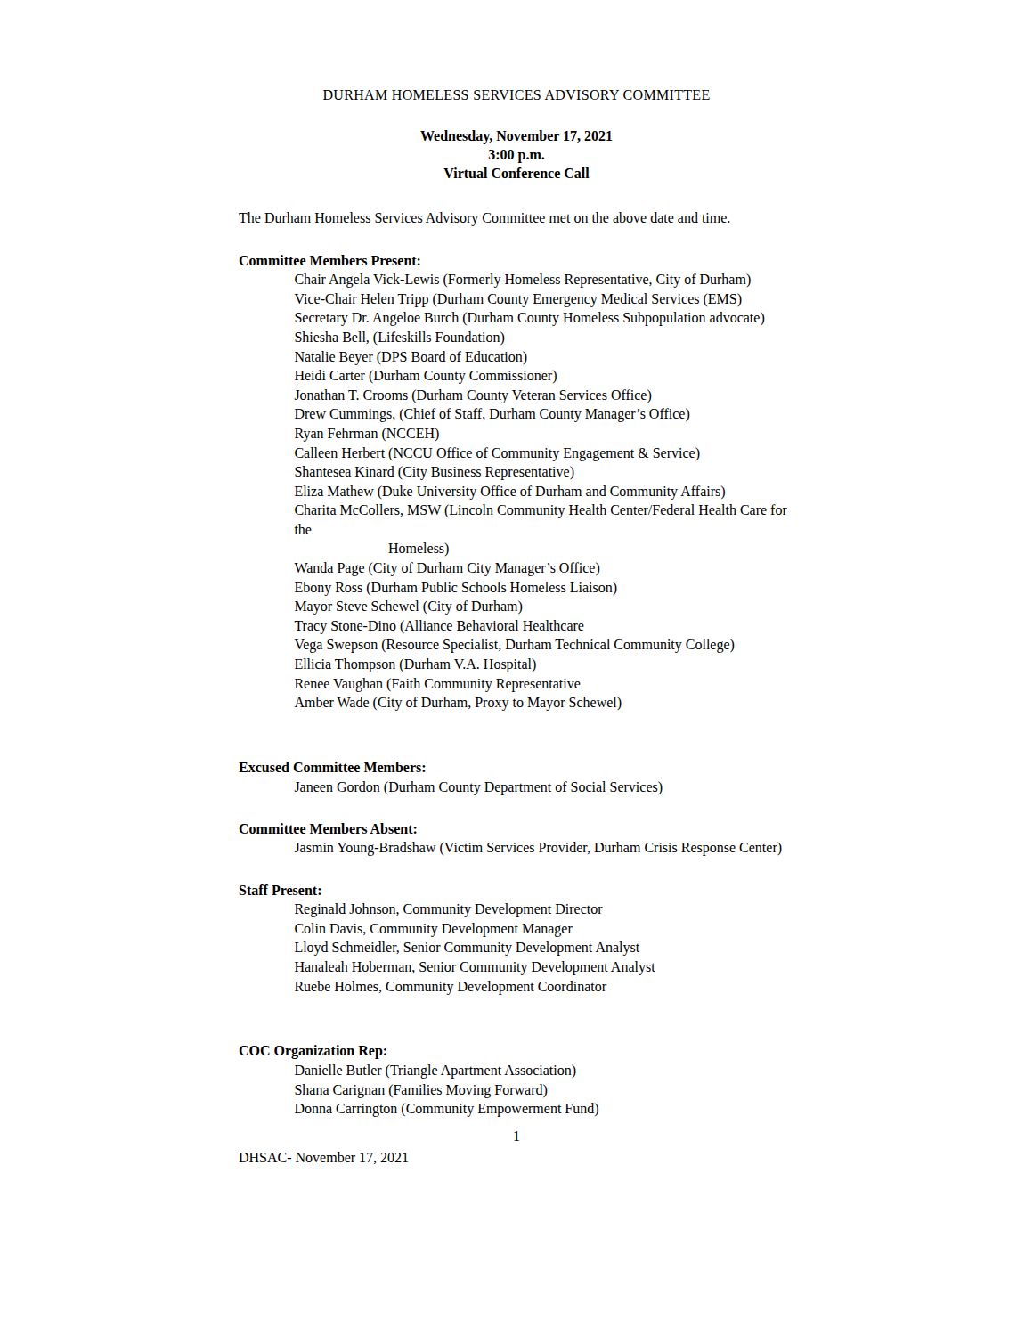DURHAM HOMELESS SERVICES ADVISORY COMMITTEE
Wednesday, November 17, 2021
3:00 p.m.
Virtual Conference Call
The Durham Homeless Services Advisory Committee met on the above date and time.
Committee Members Present:
Chair Angela Vick-Lewis (Formerly Homeless Representative, City of Durham)
Vice-Chair Helen Tripp (Durham County Emergency Medical Services (EMS)
Secretary Dr. Angeloe Burch (Durham County Homeless Subpopulation advocate)
Shiesha Bell, (Lifeskills Foundation)
Natalie Beyer (DPS Board of Education)
Heidi Carter (Durham County Commissioner)
Jonathan T. Crooms (Durham County Veteran Services Office)
Drew Cummings, (Chief of Staff, Durham County Manager’s Office)
Ryan Fehrman (NCCEH)
Calleen Herbert (NCCU Office of Community Engagement & Service)
Shantesea Kinard (City Business Representative)
Eliza Mathew (Duke University Office of Durham and Community Affairs)
Charita McCollers, MSW (Lincoln Community Health Center/Federal Health Care for theHomeless)
Wanda Page (City of Durham City Manager’s Office)
Ebony Ross (Durham Public Schools Homeless Liaison)
Mayor Steve Schewel (City of Durham)
Tracy Stone-Dino (Alliance Behavioral Healthcare
Vega Swepson (Resource Specialist, Durham Technical Community College)
Ellicia Thompson (Durham V.A. Hospital)
Renee Vaughan (Faith Community Representative
Amber Wade (City of Durham, Proxy to Mayor Schewel)
Excused Committee Members:
Janeen Gordon (Durham County Department of Social Services)
Committee Members Absent:
Jasmin Young-Bradshaw (Victim Services Provider, Durham Crisis Response Center)
Staff Present:
Reginald Johnson, Community Development Director
Colin Davis, Community Development Manager
Lloyd Schmeidler, Senior Community Development Analyst
Hanaleah Hoberman, Senior Community Development Analyst
Ruebe Holmes, Community Development Coordinator
COC Organization Rep:
Danielle Butler (Triangle Apartment Association)
Shana Carignan (Families Moving Forward)
Donna Carrington (Community Empowerment Fund)
1
DHSAC- November 17, 2021